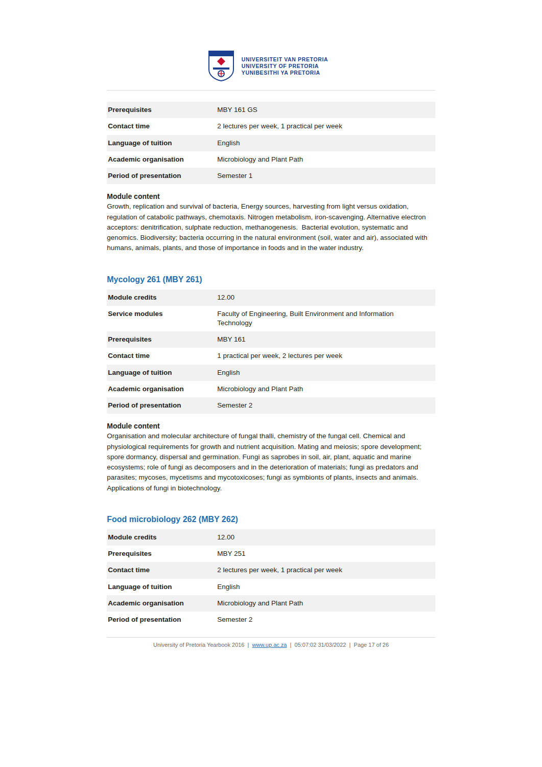Universiteit van Pretoria
University of Pretoria
Yunibesithi ya Pretoria
| Prerequisites | MBY 161 GS |
| Contact time | 2 lectures per week, 1 practical per week |
| Language of tuition | English |
| Academic organisation | Microbiology and Plant Path |
| Period of presentation | Semester 1 |
Module content
Growth, replication and survival of bacteria, Energy sources, harvesting from light versus oxidation, regulation of catabolic pathways, chemotaxis. Nitrogen metabolism, iron-scavenging. Alternative electron acceptors: denitrification, sulphate reduction, methanogenesis. Bacterial evolution, systematic and genomics. Biodiversity; bacteria occurring in the natural environment (soil, water and air), associated with humans, animals, plants, and those of importance in foods and in the water industry.
Mycology 261 (MBY 261)
| Module credits | 12.00 |
| Service modules | Faculty of Engineering, Built Environment and Information Technology |
| Prerequisites | MBY 161 |
| Contact time | 1 practical per week, 2 lectures per week |
| Language of tuition | English |
| Academic organisation | Microbiology and Plant Path |
| Period of presentation | Semester 2 |
Module content
Organisation and molecular architecture of fungal thalli, chemistry of the fungal cell. Chemical and physiological requirements for growth and nutrient acquisition. Mating and meiosis; spore development; spore dormancy, dispersal and germination. Fungi as saprobes in soil, air, plant, aquatic and marine ecosystems; role of fungi as decomposers and in the deterioration of materials; fungi as predators and parasites; mycoses, mycetisms and mycotoxicoses; fungi as symbionts of plants, insects and animals. Applications of fungi in biotechnology.
Food microbiology 262 (MBY 262)
| Module credits | 12.00 |
| Prerequisites | MBY 251 |
| Contact time | 2 lectures per week, 1 practical per week |
| Language of tuition | English |
| Academic organisation | Microbiology and Plant Path |
| Period of presentation | Semester 2 |
University of Pretoria Yearbook 2016 | www.up.ac.za | 05:07:02 31/03/2022 | Page 17 of 26